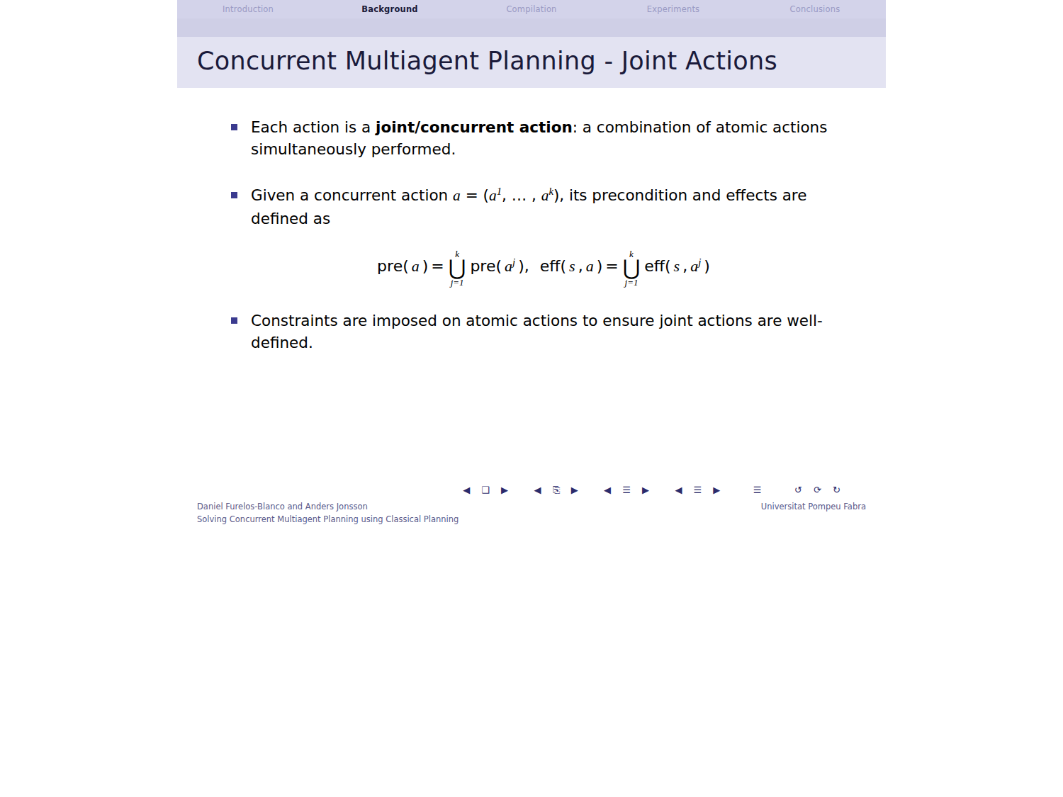Introduction
Background
Compilation
Experiments
Conclusions
Concurrent Multiagent Planning - Joint Actions
Each action is a joint/concurrent action: a combination of atomic actions simultaneously performed.
Given a concurrent action a = (a1, … , ak), its precondition and effects are defined as
pre(a) = k ⋃ j=1 pre(aj), eff(s, a) = k ⋃ j=1 eff(s, aj)
Constraints are imposed on atomic actions to ensure joint actions are well-defined.
◀ ❑ ▶ ◀ ⎘ ▶ ◀ ☰ ▶ ◀ ☰ ▶ ☰ ↺ ⟳ ↻
Daniel Furelos-Blanco and Anders Jonsson
Universitat Pompeu Fabra
Solving Concurrent Multiagent Planning using Classical Planning